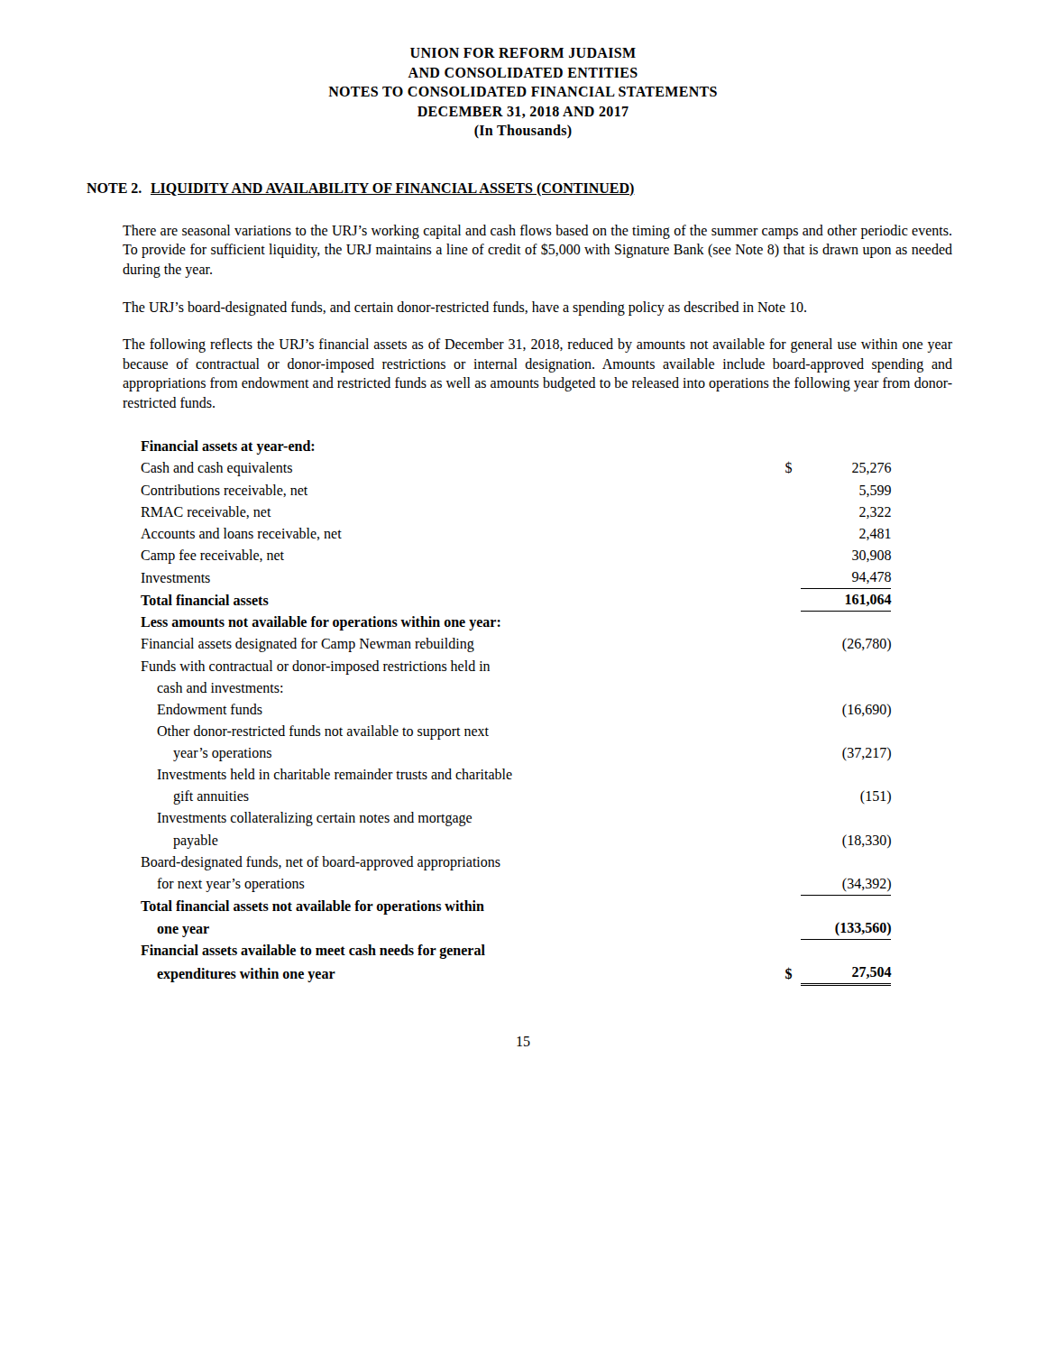UNION FOR REFORM JUDAISM
AND CONSOLIDATED ENTITIES
NOTES TO CONSOLIDATED FINANCIAL STATEMENTS
DECEMBER 31, 2018 AND 2017
(In Thousands)
NOTE 2. LIQUIDITY AND AVAILABILITY OF FINANCIAL ASSETS (CONTINUED)
There are seasonal variations to the URJ’s working capital and cash flows based on the timing of the summer camps and other periodic events. To provide for sufficient liquidity, the URJ maintains a line of credit of $5,000 with Signature Bank (see Note 8) that is drawn upon as needed during the year.
The URJ’s board-designated funds, and certain donor-restricted funds, have a spending policy as described in Note 10.
The following reflects the URJ’s financial assets as of December 31, 2018, reduced by amounts not available for general use within one year because of contractual or donor-imposed restrictions or internal designation. Amounts available include board-approved spending and appropriations from endowment and restricted funds as well as amounts budgeted to be released into operations the following year from donor-restricted funds.
| Financial assets at year-end: | | |
| Cash and cash equivalents | $ | 25,276 |
| Contributions receivable, net | | 5,599 |
| RMAC receivable, net | | 2,322 |
| Accounts and loans receivable, net | | 2,481 |
| Camp fee receivable, net | | 30,908 |
| Investments | | 94,478 |
| Total financial assets | | 161,064 |
| Less amounts not available for operations within one year: | | |
| Financial assets designated for Camp Newman rebuilding | | (26,780) |
| Funds with contractual or donor-imposed restrictions held in | | |
| cash and investments: | | |
| Endowment funds | | (16,690) |
| Other donor-restricted funds not available to support next | | |
| year’s operations | | (37,217) |
| Investments held in charitable remainder trusts and charitable | | |
| gift annuities | | (151) |
| Investments collateralizing certain notes and mortgage | | |
| payable | | (18,330) |
| Board-designated funds, net of board-approved appropriations | | |
| for next year’s operations | | (34,392) |
| Total financial assets not available for operations within | | |
| one year | | (133,560) |
| Financial assets available to meet cash needs for general | | |
| expenditures within one year | $ | 27,504 |
15